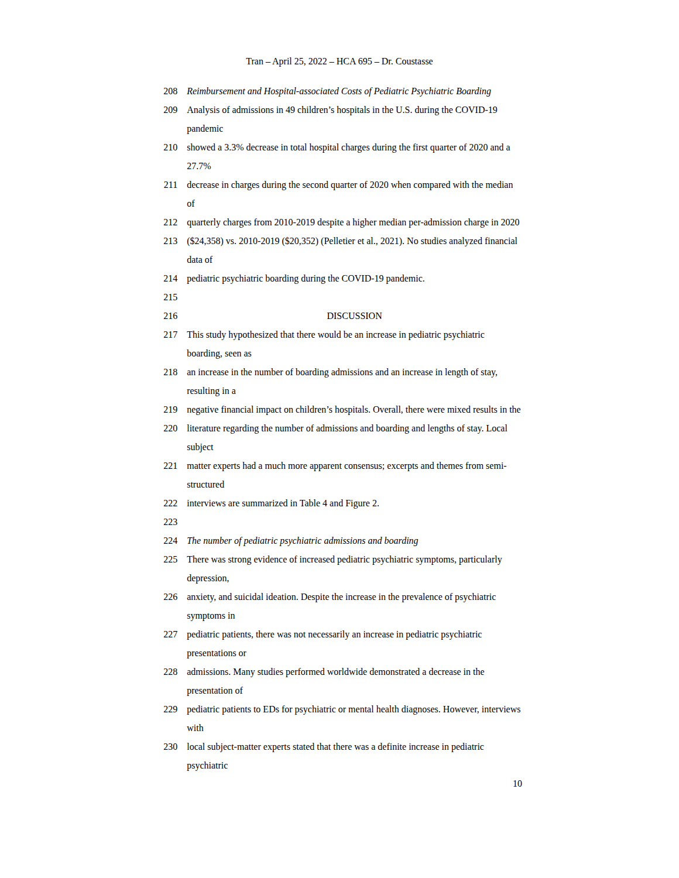Tran – April 25, 2022 – HCA 695 – Dr. Coustasse
Reimbursement and Hospital-associated Costs of Pediatric Psychiatric Boarding
Analysis of admissions in 49 children’s hospitals in the U.S. during the COVID-19 pandemic
showed a 3.3% decrease in total hospital charges during the first quarter of 2020 and a 27.7%
decrease in charges during the second quarter of 2020 when compared with the median of
quarterly charges from 2010-2019 despite a higher median per-admission charge in 2020
($24,358) vs. 2010-2019 ($20,352) (Pelletier et al., 2021). No studies analyzed financial data of
pediatric psychiatric boarding during the COVID-19 pandemic.
DISCUSSION
This study hypothesized that there would be an increase in pediatric psychiatric boarding, seen as
an increase in the number of boarding admissions and an increase in length of stay, resulting in a
negative financial impact on children’s hospitals. Overall, there were mixed results in the
literature regarding the number of admissions and boarding and lengths of stay. Local subject
matter experts had a much more apparent consensus; excerpts and themes from semi-structured
interviews are summarized in Table 4 and Figure 2.
The number of pediatric psychiatric admissions and boarding
There was strong evidence of increased pediatric psychiatric symptoms, particularly depression,
anxiety, and suicidal ideation. Despite the increase in the prevalence of psychiatric symptoms in
pediatric patients, there was not necessarily an increase in pediatric psychiatric presentations or
admissions. Many studies performed worldwide demonstrated a decrease in the presentation of
pediatric patients to EDs for psychiatric or mental health diagnoses. However, interviews with
local subject-matter experts stated that there was a definite increase in pediatric psychiatric
10